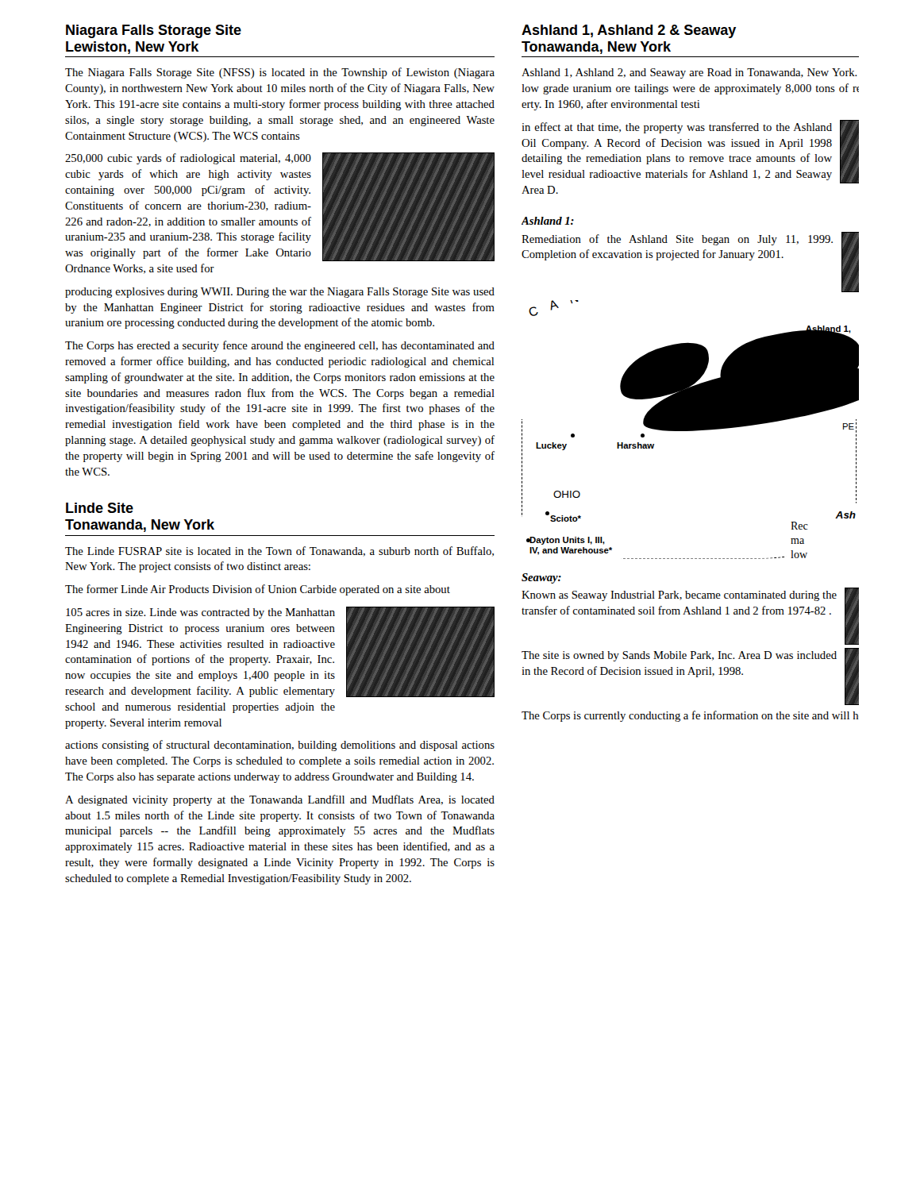Niagara Falls Storage Site
Lewiston, New York
The Niagara Falls Storage Site (NFSS) is located in the Township of Lewiston (Niagara County), in northwestern New York about 10 miles north of the City of Niagara Falls, New York. This 191-acre site contains a multi-story former process building with three attached silos, a single story storage building, a small storage shed, and an engineered Waste Containment Structure (WCS). The WCS contains
250,000 cubic yards of radiological material, 4,000 cubic yards of which are high activity wastes containing over 500,000 pCi/gram of activity. Constituents of concern are thorium-230, radium-226 and radon-22, in addition to smaller amounts of uranium-235 and uranium-238. This storage facility was originally part of the former Lake Ontario Ordnance Works, a site used for
producing explosives during WWII. During the war the Niagara Falls Storage Site was used by the Manhattan Engineer District for storing radioactive residues and wastes from uranium ore processing conducted during the development of the atomic bomb.
The Corps has erected a security fence around the engineered cell, has decontaminated and removed a former office building, and has conducted periodic radiological and chemical sampling of groundwater at the site. In addition, the Corps monitors radon emissions at the site boundaries and measures radon flux from the WCS. The Corps began a remedial investigation/feasibility study of the 191-acre site in 1999. The first two phases of the remedial investigation field work have been completed and the third phase is in the planning stage. A detailed geophysical study and gamma walkover (radiological survey) of the property will begin in Spring 2001 and will be used to determine the safe longevity of the WCS.
Linde Site
Tonawanda, New York
The Linde FUSRAP site is located in the Town of Tonawanda, a suburb north of Buffalo, New York. The project consists of two distinct areas:
The former Linde Air Products Division of Union Carbide operated on a site about
105 acres in size. Linde was contracted by the Manhattan Engineering District to process uranium ores between 1942 and 1946. These activities resulted in radioactive contamination of portions of the property. Praxair, Inc. now occupies the site and employs 1,400 people in its research and development facility. A public elementary school and numerous residential properties adjoin the property. Several interim removal
actions consisting of structural decontamination, building demolitions and disposal actions have been completed. The Corps is scheduled to complete a soils remedial action in 2002. The Corps also has separate actions underway to address Groundwater and Building 14.
A designated vicinity property at the Tonawanda Landfill and Mudflats Area, is located about 1.5 miles north of the Linde site property. It consists of two Town of Tonawanda municipal parcels -- the Landfill being approximately 55 acres and the Mudflats approximately 115 acres. Radioactive material in these sites has been identified, and as a result, they were formally designated a Linde Vicinity Property in 1992. The Corps is scheduled to complete a Remedial Investigation/Feasibility Study in 2002.
Ashland 1, Ashland 2 & Seaway
Tonawanda, New York
Ashland 1, Ashland 2, and Seaway are Road in Tonawanda, New York. Betwe low grade uranium ore tailings were de approximately 8,000 tons of residues erty. In 1960, after environmental testi
in effect at that time, the property was transferred to the Ashland Oil Company. A Record of Decision was issued in April 1998 detailing the remediation plans to remove trace amounts of low level residual radioactive materials for Ashland 1, 2 and Seaway Area D.
Ashland 1:
Remediation of the Ashland Site began on July 11, 1999. Completion of excavation is projected for January 2001.
C A N A D A
Ashland 1,
& Seawa
Lake Erie
Painesville
PE
Luckey
Harshaw
OHIO
Scioto*
Dayton Units I, III,
IV, and Warehouse*
Ash
Rec
ma
low
fro
Ash
Jul
co
ria
Seaway:
Known as Seaway Industrial Park, became contaminated during the transfer of contaminated soil from Ashland 1 and 2 from 1974-82 .
The site is owned by Sands Mobile Park, Inc. Area D was included in the Record of Decision issued in April, 1998.
The Corps is currently conducting a fe information on the site and will help d